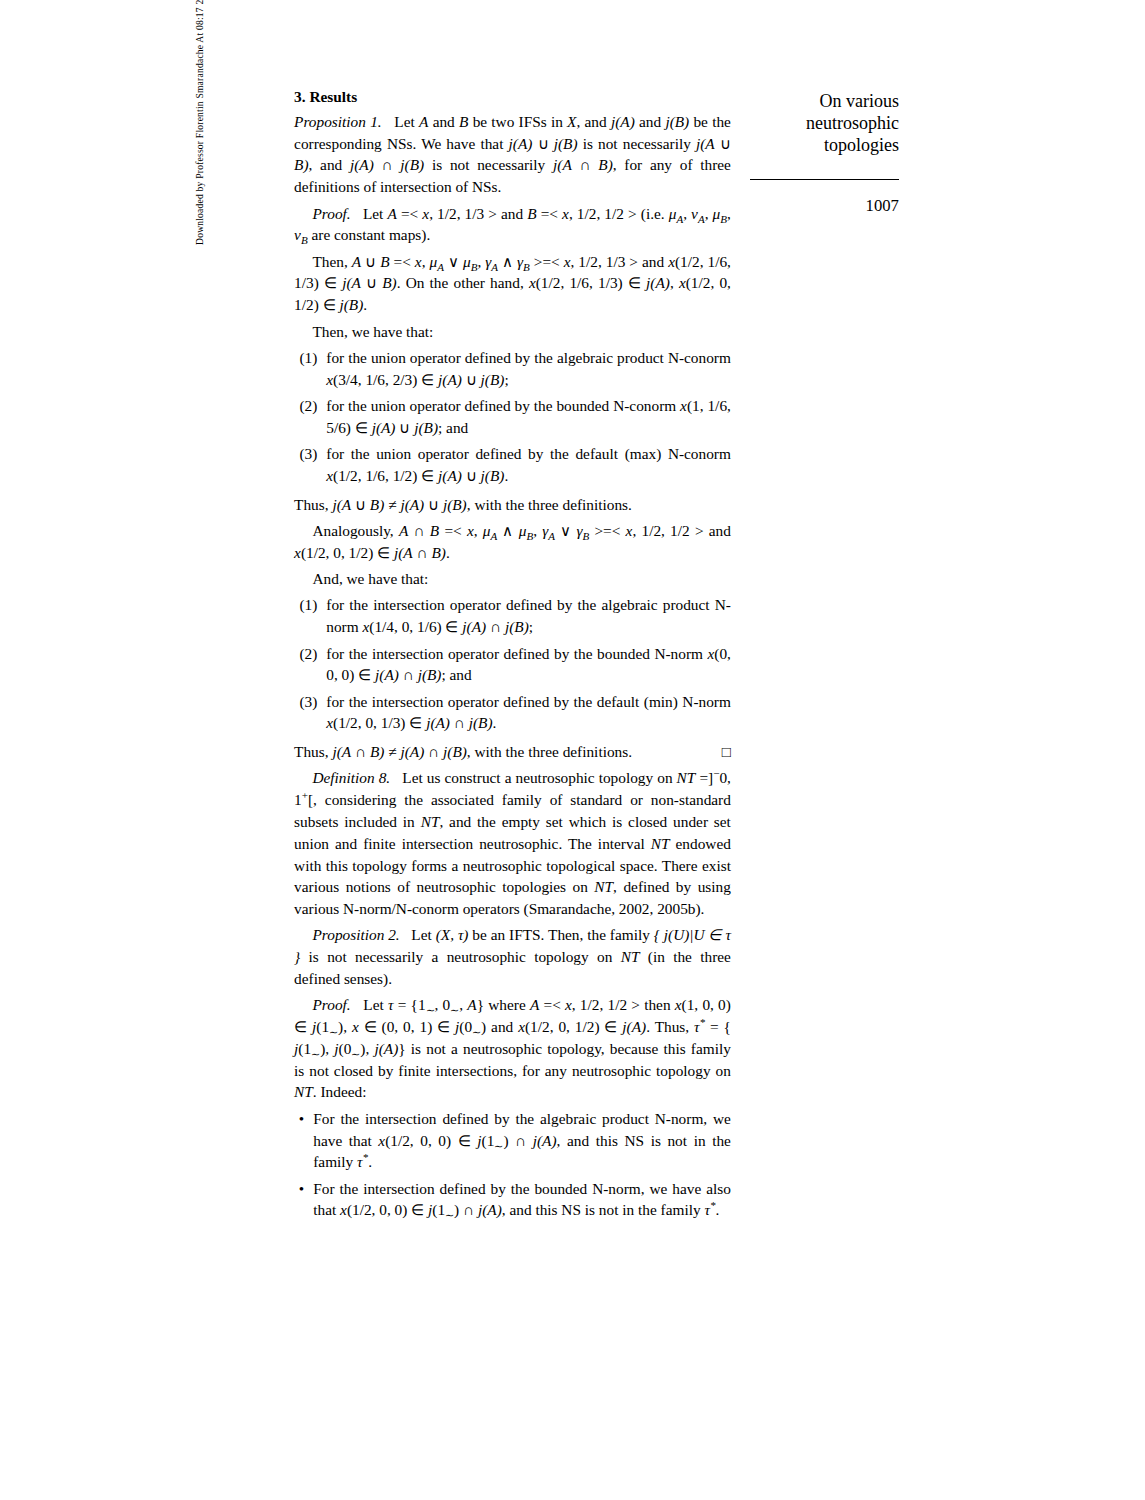Downloaded by Professor Florentin Smarandache At 08:17 27 April 2018 (PT)
On various
neutrosophic
topologies
1007
3. Results
Proposition 1. Let A and B be two IFSs in X, and j(A) and j(B) be the corresponding NSs. We have that j(A) ∪ j(B) is not necessarily j(A ∪ B), and j(A) ∩ j(B) is not necessarily j(A ∩ B), for any of three definitions of intersection of NSs.
Proof. Let A =< x, 1/2, 1/3 > and B =< x, 1/2, 1/2 > (i.e. μA, νA, μB, νB are constant maps).
Then, A ∪ B =< x, μA ∨ μB, γA ∧ γB >=< x, 1/2, 1/3 > and x(1/2, 1/6, 1/3) ∈ j(A ∪ B). On the other hand, x(1/2, 1/6, 1/3) ∈ j(A), x(1/2, 0, 1/2) ∈ j(B).
Then, we have that:
(1) for the union operator defined by the algebraic product N-conorm x(3/4, 1/6, 2/3) ∈ j(A) ∪ j(B);
(2) for the union operator defined by the bounded N-conorm x(1, 1/6, 5/6) ∈ j(A) ∪ j(B); and
(3) for the union operator defined by the default (max) N-conorm x(1/2, 1/6, 1/2) ∈ j(A) ∪ j(B).
Thus, j(A ∪ B) ≠ j(A) ∪ j(B), with the three definitions.
Analogously, A ∩ B =< x, μA ∧ μB, γA ∨ γB >=< x, 1/2, 1/2 > and x(1/2, 0, 1/2) ∈ j(A ∩ B).
And, we have that:
(1) for the intersection operator defined by the algebraic product N-norm x(1/4, 0, 1/6) ∈ j(A) ∩ j(B);
(2) for the intersection operator defined by the bounded N-norm x(0, 0, 0) ∈ j(A) ∩ j(B); and
(3) for the intersection operator defined by the default (min) N-norm x(1/2, 0, 1/3) ∈ j(A) ∩ j(B).
Thus, j(A ∩ B) ≠ j(A) ∩ j(B), with the three definitions.□
Definition 8. Let us construct a neutrosophic topology on NT =]−0, 1+[, considering the associated family of standard or non-standard subsets included in NT, and the empty set which is closed under set union and finite intersection neutrosophic. The interval NT endowed with this topology forms a neutrosophic topological space. There exist various notions of neutrosophic topologies on NT, defined by using various N-norm/N-conorm operators (Smarandache, 2002, 2005b).
Proposition 2. Let (X, τ) be an IFTS. Then, the family { j(U)|U ∈ τ } is not necessarily a neutrosophic topology on NT (in the three defined senses).
Proof. Let τ = {1∼, 0∼, A} where A =< x, 1/2, 1/2 > then x(1, 0, 0) ∈ j(1∼), x ∈ (0, 0, 1) ∈ j(0∼) and x(1/2, 0, 1/2) ∈ j(A). Thus, τ* = { j(1∼), j(0∼), j(A)} is not a neutrosophic topology, because this family is not closed by finite intersections, for any neutrosophic topology on NT. Indeed:
•For the intersection defined by the algebraic product N-norm, we have that x(1/2, 0, 0) ∈ j(1∼) ∩ j(A), and this NS is not in the family τ*.
•For the intersection defined by the bounded N-norm, we have also that x(1/2, 0, 0) ∈ j(1∼) ∩ j(A), and this NS is not in the family τ*.